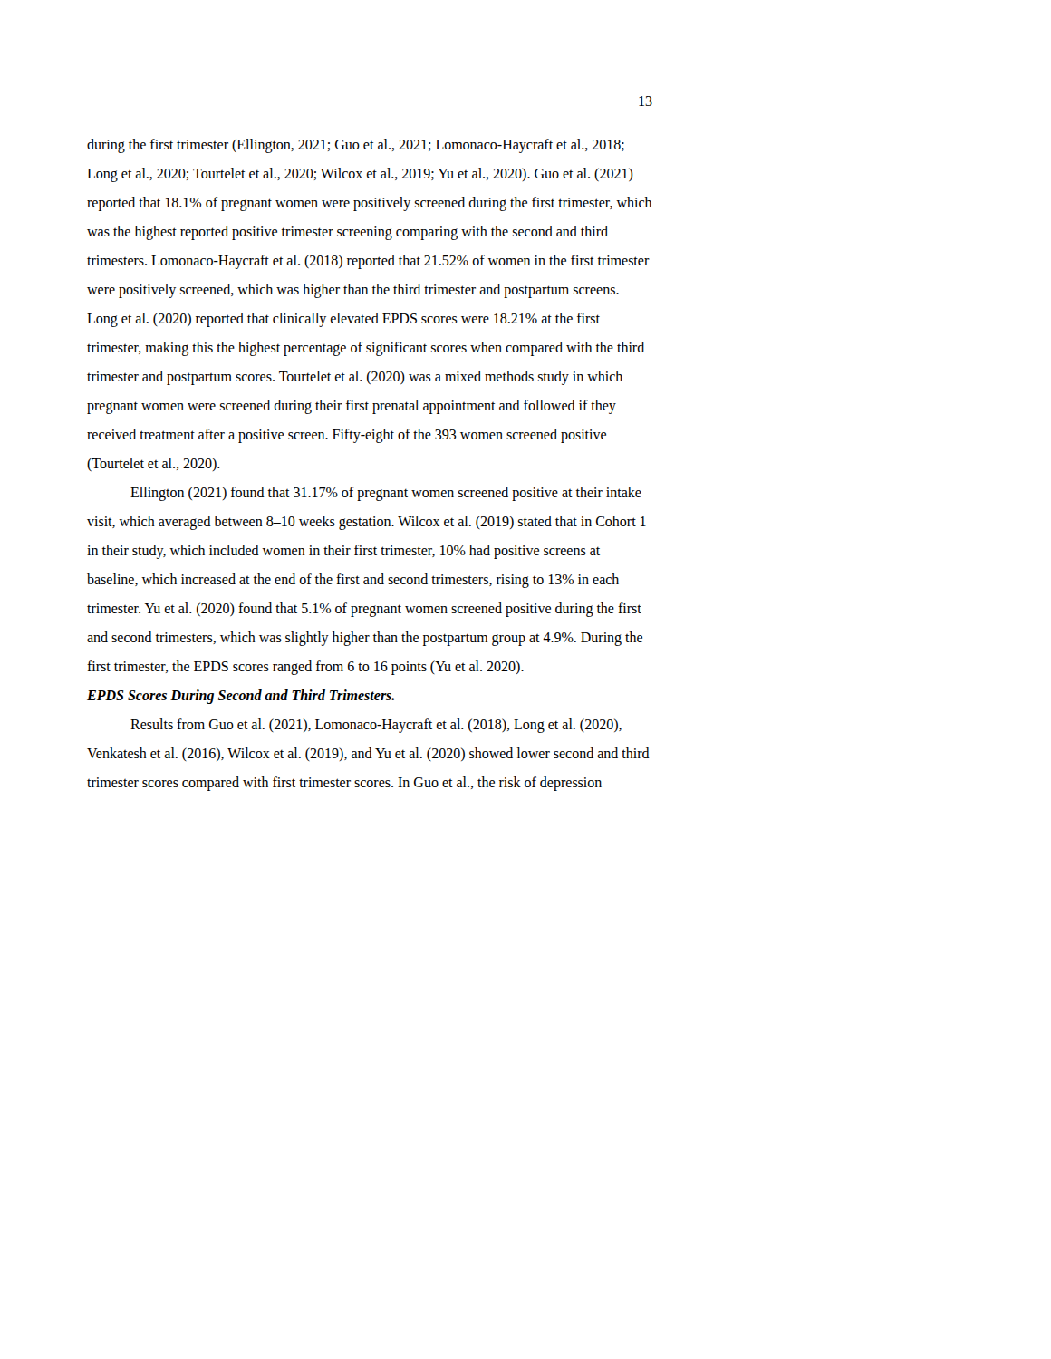13
during the first trimester (Ellington, 2021; Guo et al., 2021; Lomonaco-Haycraft et al., 2018; Long et al., 2020; Tourtelet et al., 2020; Wilcox et al., 2019; Yu et al., 2020). Guo et al. (2021) reported that 18.1% of pregnant women were positively screened during the first trimester, which was the highest reported positive trimester screening comparing with the second and third trimesters. Lomonaco-Haycraft et al. (2018) reported that 21.52% of women in the first trimester were positively screened, which was higher than the third trimester and postpartum screens. Long et al. (2020) reported that clinically elevated EPDS scores were 18.21% at the first trimester, making this the highest percentage of significant scores when compared with the third trimester and postpartum scores. Tourtelet et al. (2020) was a mixed methods study in which pregnant women were screened during their first prenatal appointment and followed if they received treatment after a positive screen. Fifty-eight of the 393 women screened positive (Tourtelet et al., 2020).
Ellington (2021) found that 31.17% of pregnant women screened positive at their intake visit, which averaged between 8–10 weeks gestation. Wilcox et al. (2019) stated that in Cohort 1 in their study, which included women in their first trimester, 10% had positive screens at baseline, which increased at the end of the first and second trimesters, rising to 13% in each trimester. Yu et al. (2020) found that 5.1% of pregnant women screened positive during the first and second trimesters, which was slightly higher than the postpartum group at 4.9%. During the first trimester, the EPDS scores ranged from 6 to 16 points (Yu et al. 2020).
EPDS Scores During Second and Third Trimesters.
Results from Guo et al. (2021), Lomonaco-Haycraft et al. (2018), Long et al. (2020), Venkatesh et al. (2016), Wilcox et al. (2019), and Yu et al. (2020) showed lower second and third trimester scores compared with first trimester scores. In Guo et al., the risk of depression